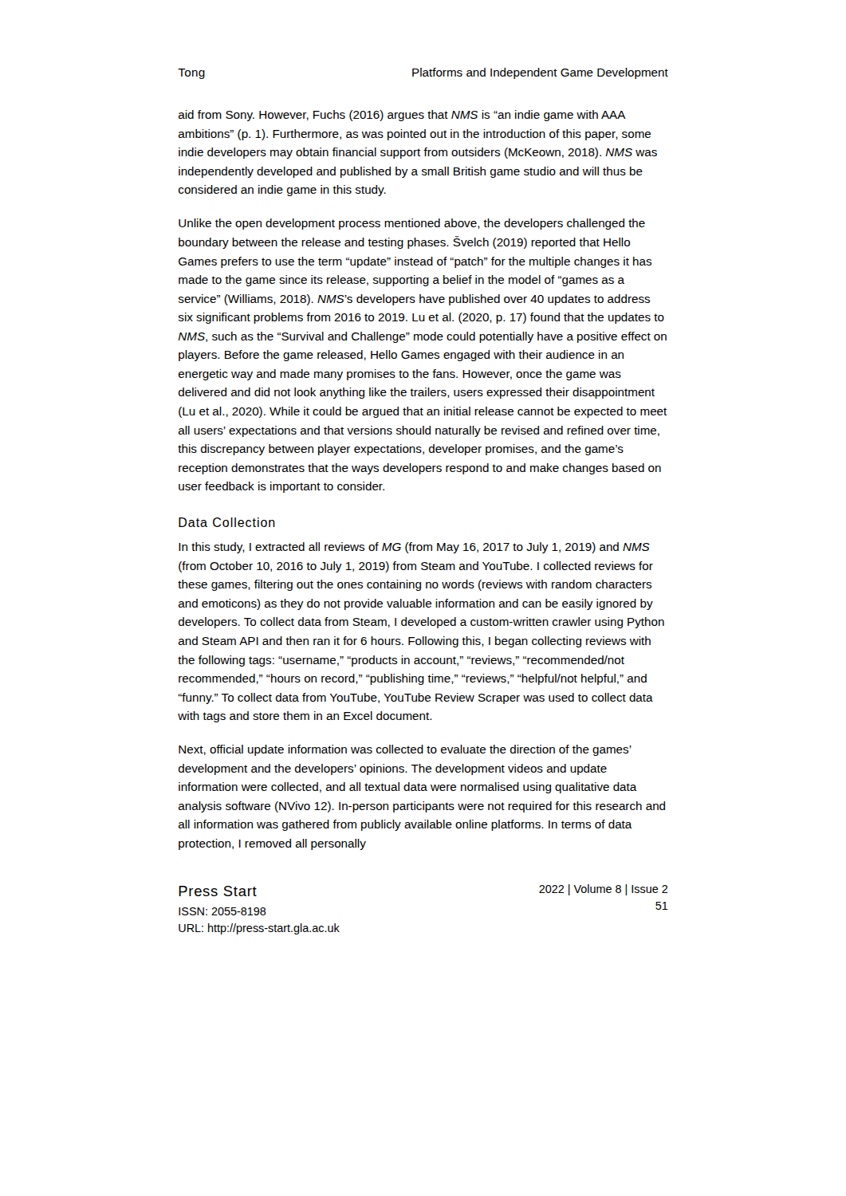Tong Platforms and Independent Game Development
aid from Sony. However, Fuchs (2016) argues that NMS is “an indie game with AAA ambitions” (p. 1). Furthermore, as was pointed out in the introduction of this paper, some indie developers may obtain financial support from outsiders (McKeown, 2018). NMS was independently developed and published by a small British game studio and will thus be considered an indie game in this study.
Unlike the open development process mentioned above, the developers challenged the boundary between the release and testing phases. Švelch (2019) reported that Hello Games prefers to use the term “update” instead of “patch” for the multiple changes it has made to the game since its release, supporting a belief in the model of “games as a service” (Williams, 2018). NMS’s developers have published over 40 updates to address six significant problems from 2016 to 2019. Lu et al. (2020, p. 17) found that the updates to NMS, such as the “Survival and Challenge” mode could potentially have a positive effect on players. Before the game released, Hello Games engaged with their audience in an energetic way and made many promises to the fans. However, once the game was delivered and did not look anything like the trailers, users expressed their disappointment (Lu et al., 2020). While it could be argued that an initial release cannot be expected to meet all users’ expectations and that versions should naturally be revised and refined over time, this discrepancy between player expectations, developer promises, and the game’s reception demonstrates that the ways developers respond to and make changes based on user feedback is important to consider.
Data Collection
In this study, I extracted all reviews of MG (from May 16, 2017 to July 1, 2019) and NMS (from October 10, 2016 to July 1, 2019) from Steam and YouTube. I collected reviews for these games, filtering out the ones containing no words (reviews with random characters and emoticons) as they do not provide valuable information and can be easily ignored by developers. To collect data from Steam, I developed a custom-written crawler using Python and Steam API and then ran it for 6 hours. Following this, I began collecting reviews with the following tags: “username,” “products in account,” “reviews,” “recommended/not recommended,” “hours on record,” “publishing time,” “reviews,” “helpful/not helpful,” and “funny.” To collect data from YouTube, YouTube Review Scraper was used to collect data with tags and store them in an Excel document.
Next, official update information was collected to evaluate the direction of the games’ development and the developers’ opinions. The development videos and update information were collected, and all textual data were normalised using qualitative data analysis software (NVivo 12). In-person participants were not required for this research and all information was gathered from publicly available online platforms. In terms of data protection, I removed all personally
Press Start ISSN: 2055-8198
URL: http://press-start.gla.ac.uk
2022 | Volume 8 | Issue 2
51